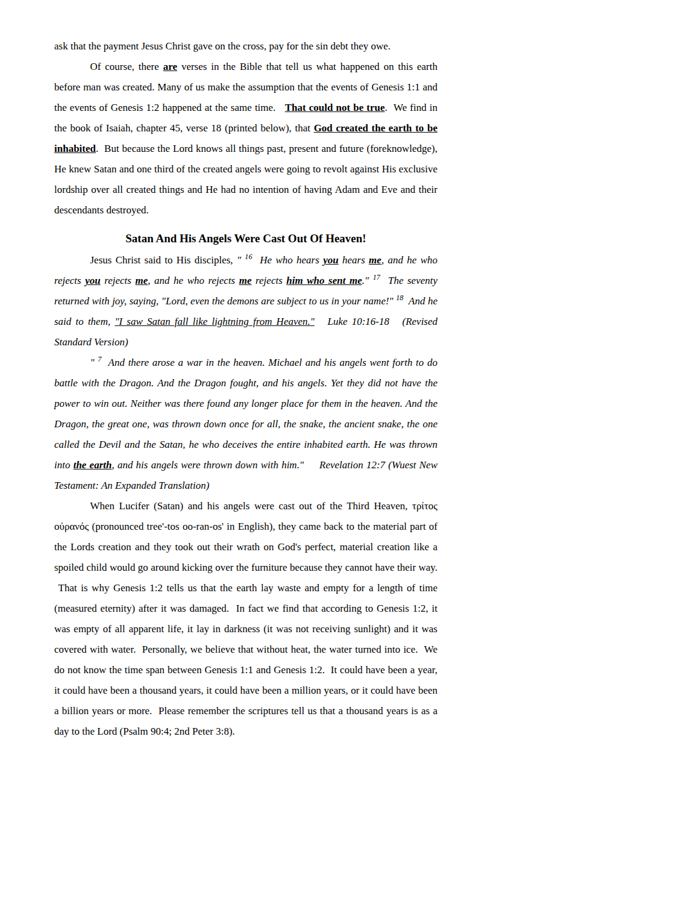ask that the payment Jesus Christ gave on the cross, pay for the sin debt they owe.
Of course, there are verses in the Bible that tell us what happened on this earth before man was created. Many of us make the assumption that the events of Genesis 1:1 and the events of Genesis 1:2 happened at the same time. That could not be true. We find in the book of Isaiah, chapter 45, verse 18 (printed below), that God created the earth to be inhabited. But because the Lord knows all things past, present and future (foreknowledge), He knew Satan and one third of the created angels were going to revolt against His exclusive lordship over all created things and He had no intention of having Adam and Eve and their descendants destroyed.
Satan And His Angels Were Cast Out Of Heaven!
Jesus Christ said to His disciples, " 16 He who hears you hears me, and he who rejects you rejects me, and he who rejects me rejects him who sent me." 17 The seventy returned with joy, saying, "Lord, even the demons are subject to us in your name!" 18 And he said to them, "I saw Satan fall like lightning from Heaven." Luke 10:16-18 (Revised Standard Version)
" 7 And there arose a war in the heaven. Michael and his angels went forth to do battle with the Dragon. And the Dragon fought, and his angels. Yet they did not have the power to win out. Neither was there found any longer place for them in the heaven. And the Dragon, the great one, was thrown down once for all, the snake, the ancient snake, the one called the Devil and the Satan, he who deceives the entire inhabited earth. He was thrown into the earth, and his angels were thrown down with him." Revelation 12:7 (Wuest New Testament: An Expanded Translation)
When Lucifer (Satan) and his angels were cast out of the Third Heaven, τρίτος οὐρανός (pronounced tree'-tos oo-ran-os' in English), they came back to the material part of the Lords creation and they took out their wrath on God's perfect, material creation like a spoiled child would go around kicking over the furniture because they cannot have their way. That is why Genesis 1:2 tells us that the earth lay waste and empty for a length of time (measured eternity) after it was damaged. In fact we find that according to Genesis 1:2, it was empty of all apparent life, it lay in darkness (it was not receiving sunlight) and it was covered with water. Personally, we believe that without heat, the water turned into ice. We do not know the time span between Genesis 1:1 and Genesis 1:2. It could have been a year, it could have been a thousand years, it could have been a million years, or it could have been a billion years or more. Please remember the scriptures tell us that a thousand years is as a day to the Lord (Psalm 90:4; 2nd Peter 3:8).